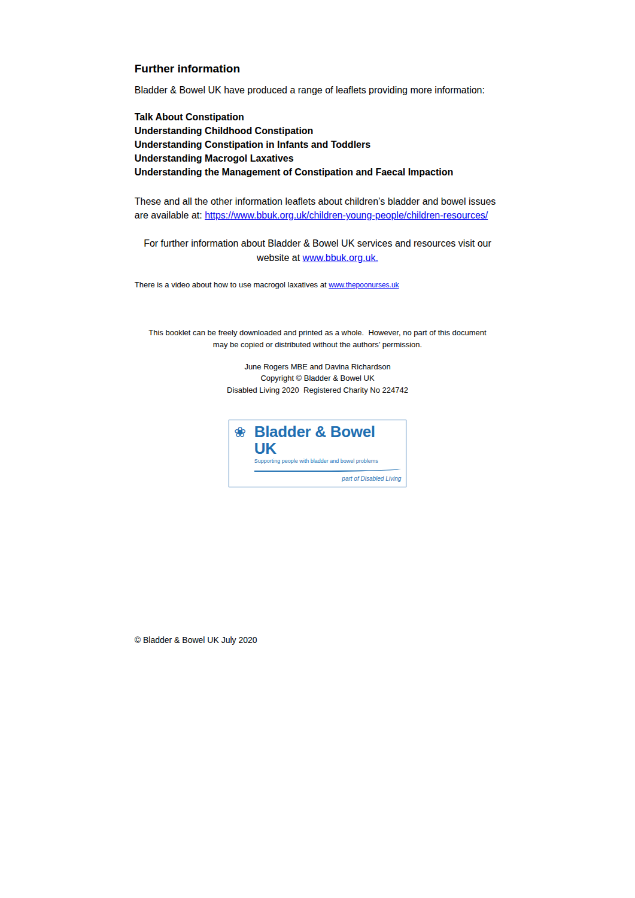Further information
Bladder & Bowel UK have produced a range of leaflets providing more information:
Talk About Constipation
Understanding Childhood Constipation
Understanding Constipation in Infants and Toddlers
Understanding Macrogol Laxatives
Understanding the Management of Constipation and Faecal Impaction
These and all the other information leaflets about children’s bladder and bowel issues are available at: https://www.bbuk.org.uk/children-young-people/children-resources/
For further information about Bladder & Bowel UK services and resources visit our website at www.bbuk.org.uk.
There is a video about how to use macrogol laxatives at www.thepoonurses.uk
This booklet can be freely downloaded and printed as a whole. However, no part of this document may be copied or distributed without the authors’ permission.
June Rogers MBE and Davina Richardson
Copyright © Bladder & Bowel UK
Disabled Living 2020 Registered Charity No 224742
❀
Bladder & Bowel UK
Supporting people with bladder and bowel problems
part of Disabled Living
© Bladder & Bowel UK July 2020